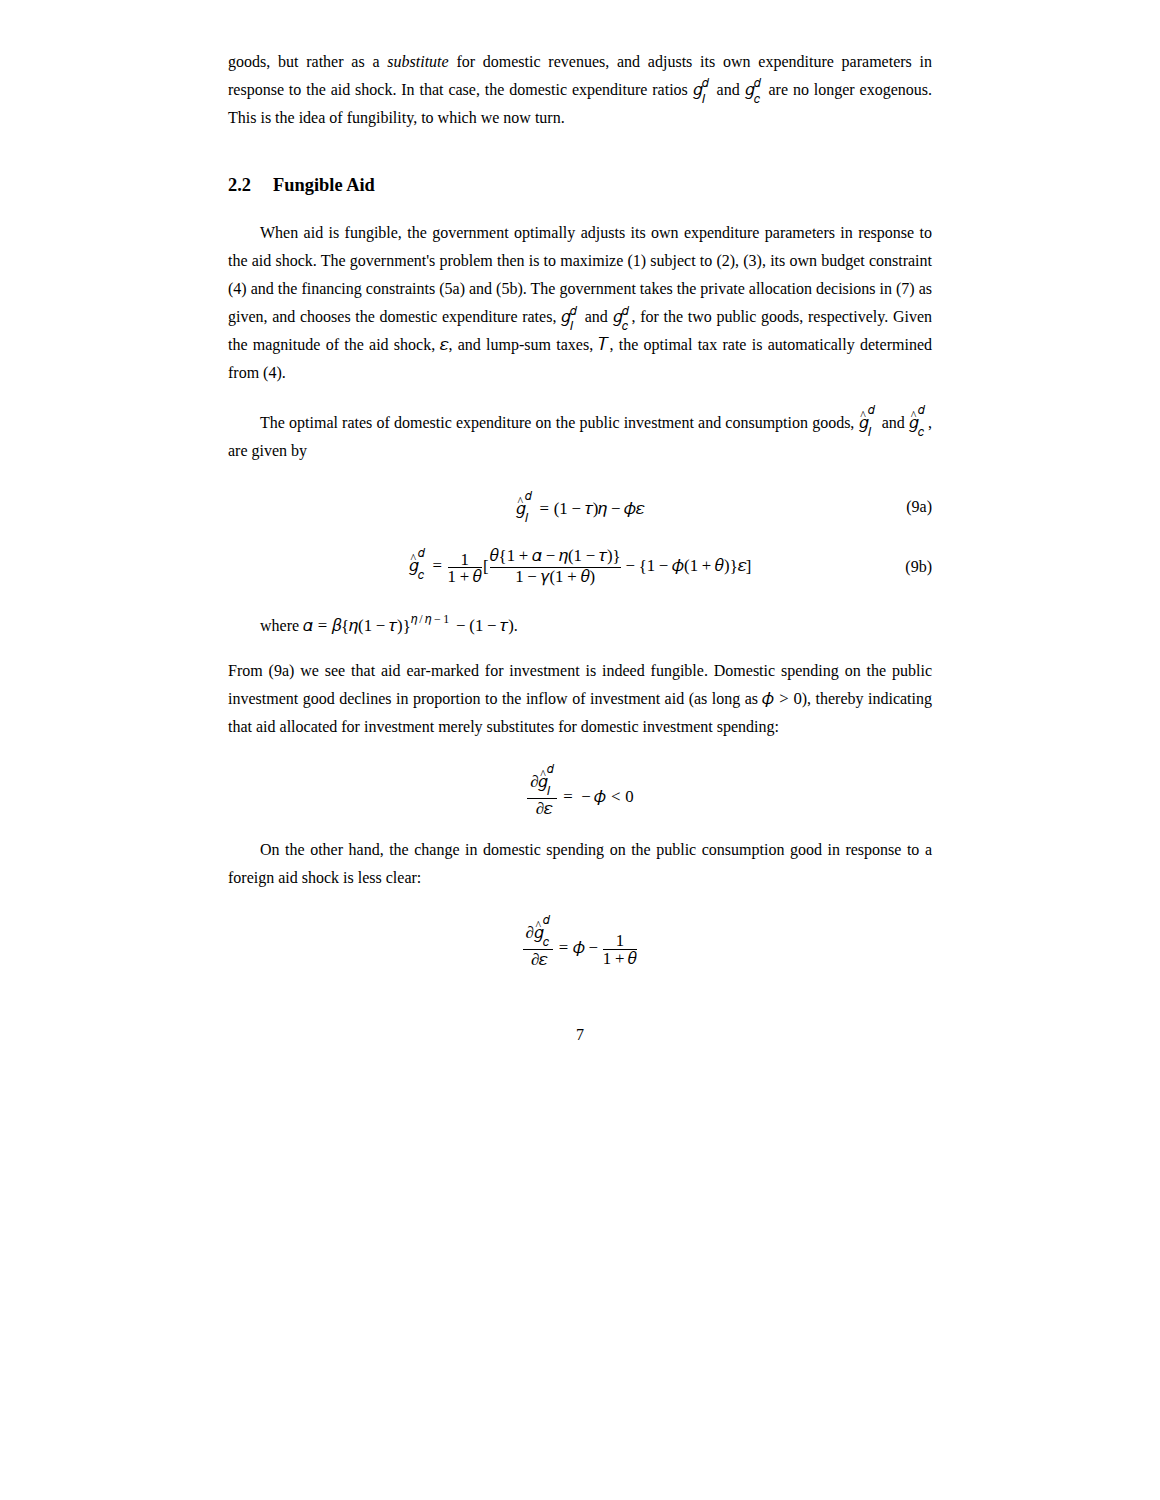goods, but rather as a substitute for domestic revenues, and adjusts its own expenditure parameters in response to the aid shock. In that case, the domestic expenditure ratios gId and gcd are no longer exogenous. This is the idea of fungibility, to which we now turn.
2.2 Fungible Aid
When aid is fungible, the government optimally adjusts its own expenditure parameters in response to the aid shock. The government's problem then is to maximize (1) subject to (2), (3), its own budget constraint (4) and the financing constraints (5a) and (5b). The government takes the private allocation decisions in (7) as given, and chooses the domestic expenditure rates, gId and gcd, for the two public goods, respectively. Given the magnitude of the aid shock, ε, and lump-sum taxes, T, the optimal tax rate is automatically determined from (4).
The optimal rates of domestic expenditure on the public investment and consumption goods, g^Id and g^cd, are given by
g^Id = (1−τ) η − ϕε (9a)
g^cd = 11+θ [ θ{1+α−η(1−τ)} 1−γ(1+θ) − {1−ϕ(1+θ)}ε ] (9b)
where α=β{η(1−τ)}η/η−1−(1−τ).
From (9a) we see that aid ear-marked for investment is indeed fungible. Domestic spending on the public investment good declines in proportion to the inflow of investment aid (as long as ϕ>0), thereby indicating that aid allocated for investment merely substitutes for domestic investment spending:
∂g^Id ∂ε = −ϕ < 0
On the other hand, the change in domestic spending on the public consumption good in response to a foreign aid shock is less clear:
∂g^cd ∂ε = ϕ − 11+θ
7